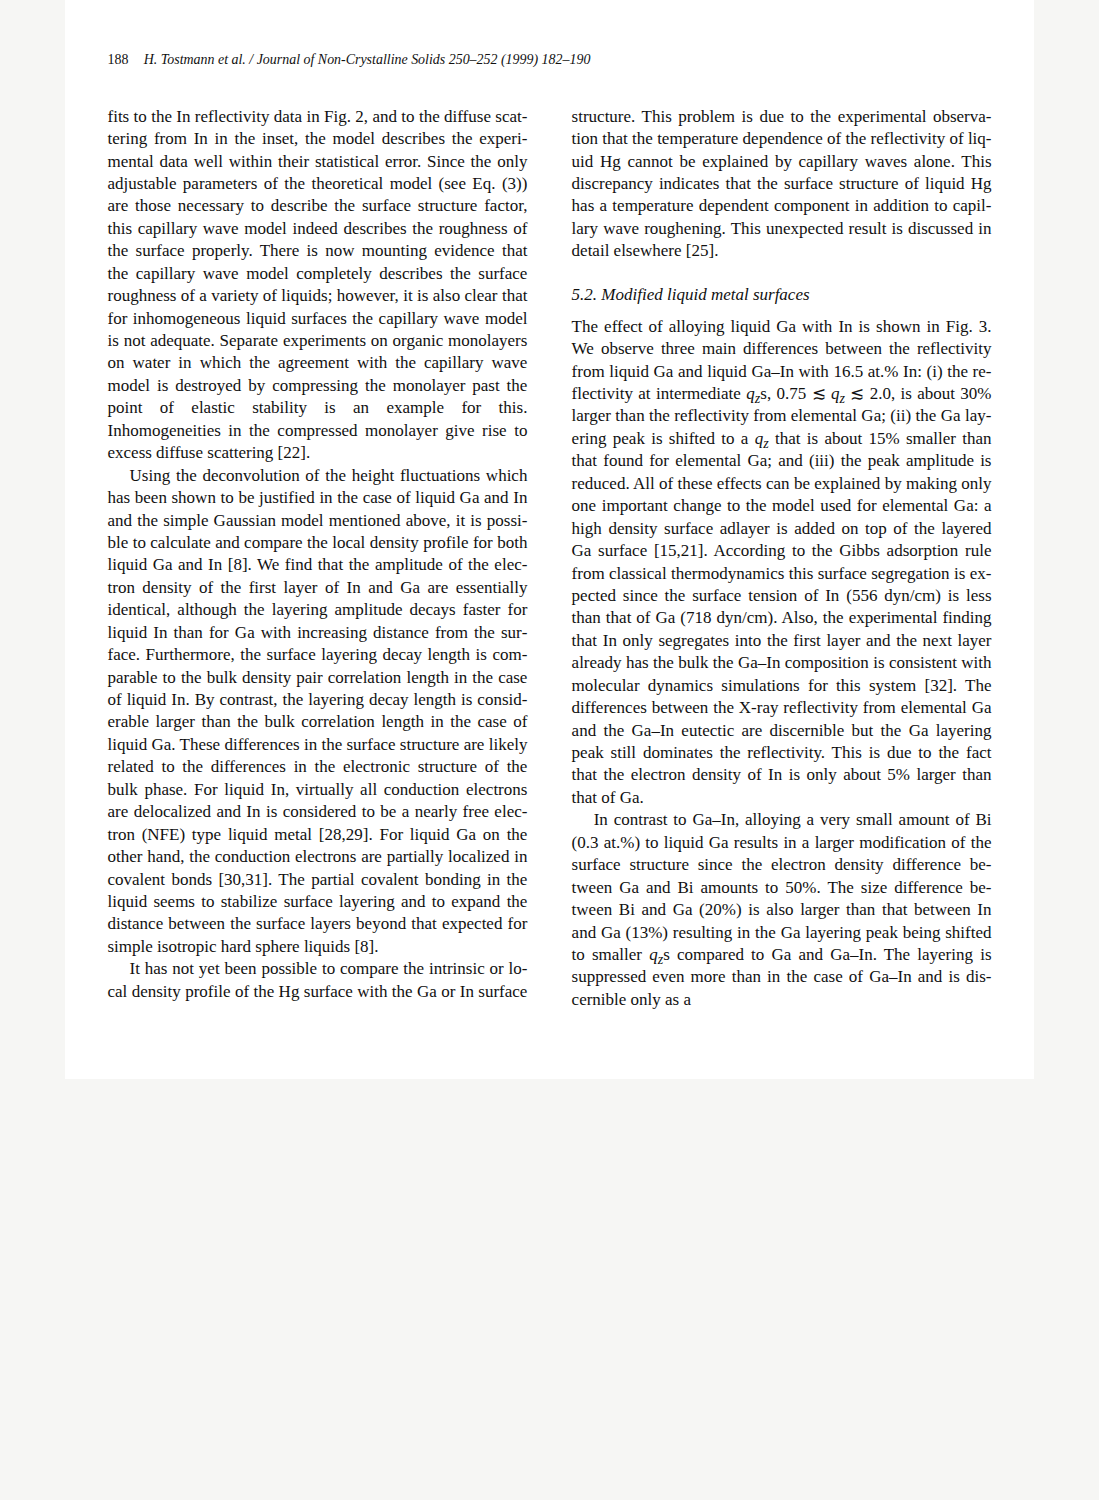188 H. Tostmann et al. / Journal of Non-Crystalline Solids 250–252 (1999) 182–190
fits to the In reflectivity data in Fig. 2, and to the diffuse scattering from In in the inset, the model describes the experimental data well within their statistical error. Since the only adjustable parameters of the theoretical model (see Eq. (3)) are those necessary to describe the surface structure factor, this capillary wave model indeed describes the roughness of the surface properly. There is now mounting evidence that the capillary wave model completely describes the surface roughness of a variety of liquids; however, it is also clear that for inhomogeneous liquid surfaces the capillary wave model is not adequate. Separate experiments on organic monolayers on water in which the agreement with the capillary wave model is destroyed by compressing the monolayer past the point of elastic stability is an example for this. Inhomogeneities in the compressed monolayer give rise to excess diffuse scattering [22].
Using the deconvolution of the height fluctuations which has been shown to be justified in the case of liquid Ga and In and the simple Gaussian model mentioned above, it is possible to calculate and compare the local density profile for both liquid Ga and In [8]. We find that the amplitude of the electron density of the first layer of In and Ga are essentially identical, although the layering amplitude decays faster for liquid In than for Ga with increasing distance from the surface. Furthermore, the surface layering decay length is comparable to the bulk density pair correlation length in the case of liquid In. By contrast, the layering decay length is considerable larger than the bulk correlation length in the case of liquid Ga. These differences in the surface structure are likely related to the differences in the electronic structure of the bulk phase. For liquid In, virtually all conduction electrons are delocalized and In is considered to be a nearly free electron (NFE) type liquid metal [28,29]. For liquid Ga on the other hand, the conduction electrons are partially localized in covalent bonds [30,31]. The partial covalent bonding in the liquid seems to stabilize surface layering and to expand the distance between the surface layers beyond that expected for simple isotropic hard sphere liquids [8].
It has not yet been possible to compare the intrinsic or local density profile of the Hg surface with the Ga or In surface structure. This problem is due to the experimental observation that the temperature dependence of the reflectivity of liquid Hg cannot be explained by capillary waves alone. This discrepancy indicates that the surface structure of liquid Hg has a temperature dependent component in addition to capillary wave roughening. This unexpected result is discussed in detail elsewhere [25].
5.2. Modified liquid metal surfaces
The effect of alloying liquid Ga with In is shown in Fig. 3. We observe three main differences between the reflectivity from liquid Ga and liquid Ga–In with 16.5 at.% In: (i) the reflectivity at intermediate qzs, 0.75 ≲ qz ≲ 2.0, is about 30% larger than the reflectivity from elemental Ga; (ii) the Ga layering peak is shifted to a qz that is about 15% smaller than that found for elemental Ga; and (iii) the peak amplitude is reduced. All of these effects can be explained by making only one important change to the model used for elemental Ga: a high density surface adlayer is added on top of the layered Ga surface [15,21]. According to the Gibbs adsorption rule from classical thermodynamics this surface segregation is expected since the surface tension of In (556 dyn/cm) is less than that of Ga (718 dyn/cm). Also, the experimental finding that In only segregates into the first layer and the next layer already has the bulk the Ga–In composition is consistent with molecular dynamics simulations for this system [32]. The differences between the X-ray reflectivity from elemental Ga and the Ga–In eutectic are discernible but the Ga layering peak still dominates the reflectivity. This is due to the fact that the electron density of In is only about 5% larger than that of Ga.
In contrast to Ga–In, alloying a very small amount of Bi (0.3 at.%) to liquid Ga results in a larger modification of the surface structure since the electron density difference between Ga and Bi amounts to 50%. The size difference between Bi and Ga (20%) is also larger than that between In and Ga (13%) resulting in the Ga layering peak being shifted to smaller qzs compared to Ga and Ga–In. The layering is suppressed even more than in the case of Ga–In and is discernible only as a